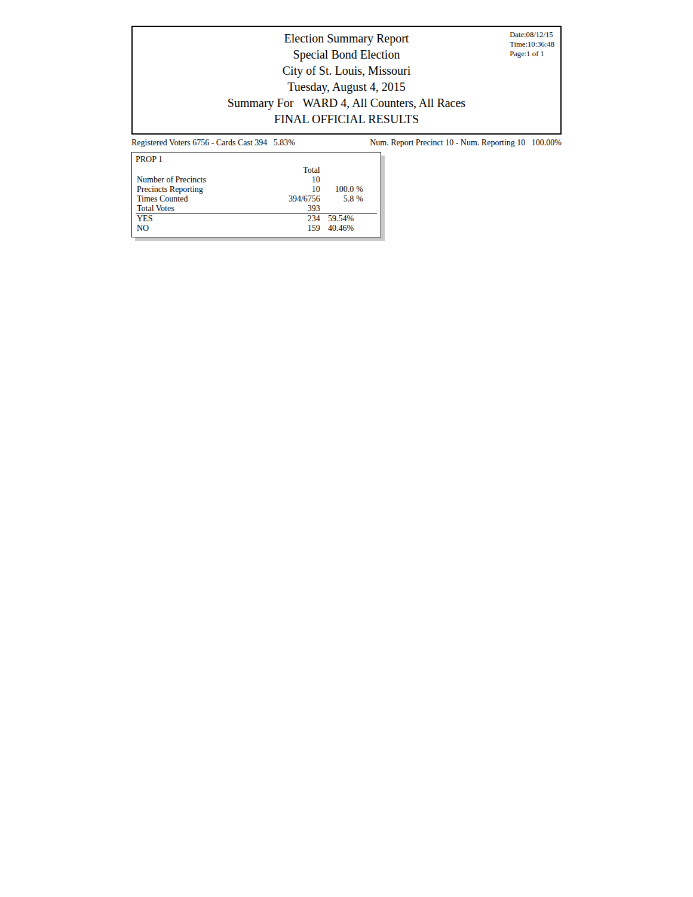Date:08/12/15
Time:10:36:48
Page:1 of 1
Election Summary Report
Special Bond Election
City of St. Louis, Missouri
Tuesday, August 4, 2015
Summary For WARD 4, All Counters, All Races
FINAL OFFICIAL RESULTS
Registered Voters 6756 - Cards Cast 394 5.83% Num. Report Precinct 10 - Num. Reporting 10 100.00%
PROP 1
| | Total | | |
| Number of Precincts | 10 | | |
| Precincts Reporting | 10 | 100.0 | % |
| Times Counted | 394/6756 | 5.8 | % |
| Total Votes | 393 | | |
| YES | 234 | 59.54% | |
| NO | 159 | 40.46% | |